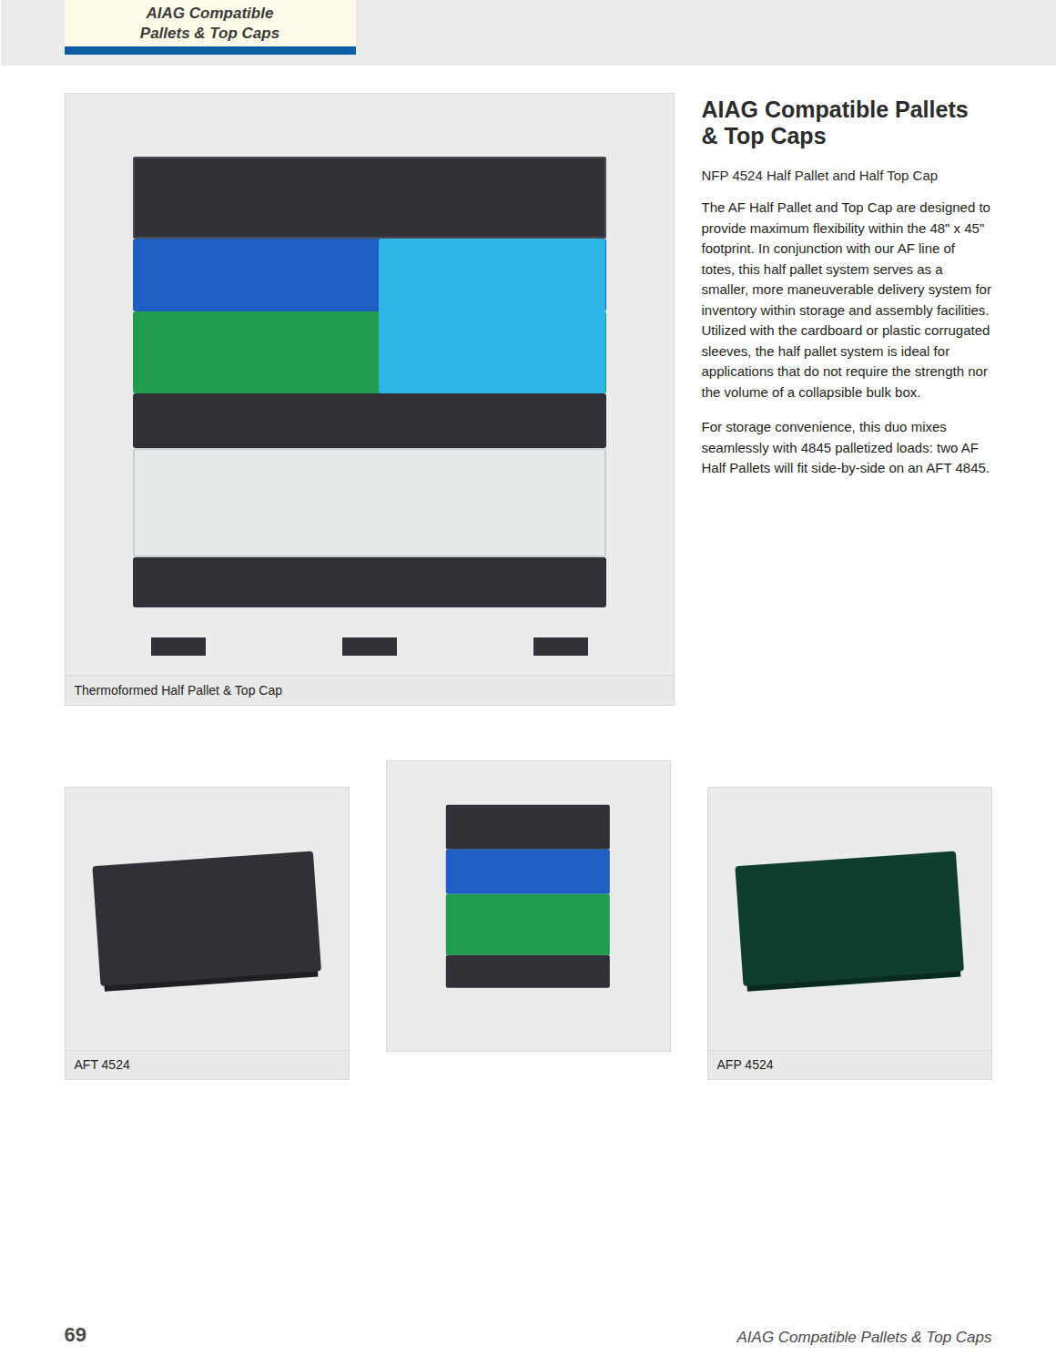AIAG Compatible
Pallets & Top Caps
Thermoformed Half Pallet & Top Cap
AIAG Compatible Pallets
& Top Caps
NFP 4524 Half Pallet and Half Top Cap
The AF Half Pallet and Top Cap are designed to provide maximum flexibility within the 48" x 45" footprint. In conjunction with our AF line of totes, this half pallet system serves as a smaller, more maneuverable delivery system for inventory within storage and assembly facilities. Utilized with the cardboard or plastic corrugated sleeves, the half pallet system is ideal for applications that do not require the strength nor the volume of a collapsible bulk box.
For storage convenience, this duo mixes seamlessly with 4845 palletized loads: two AF Half Pallets will fit side-by-side on an AFT 4845.
AFT 4524
AFP 4524
69
AIAG Compatible Pallets & Top Caps